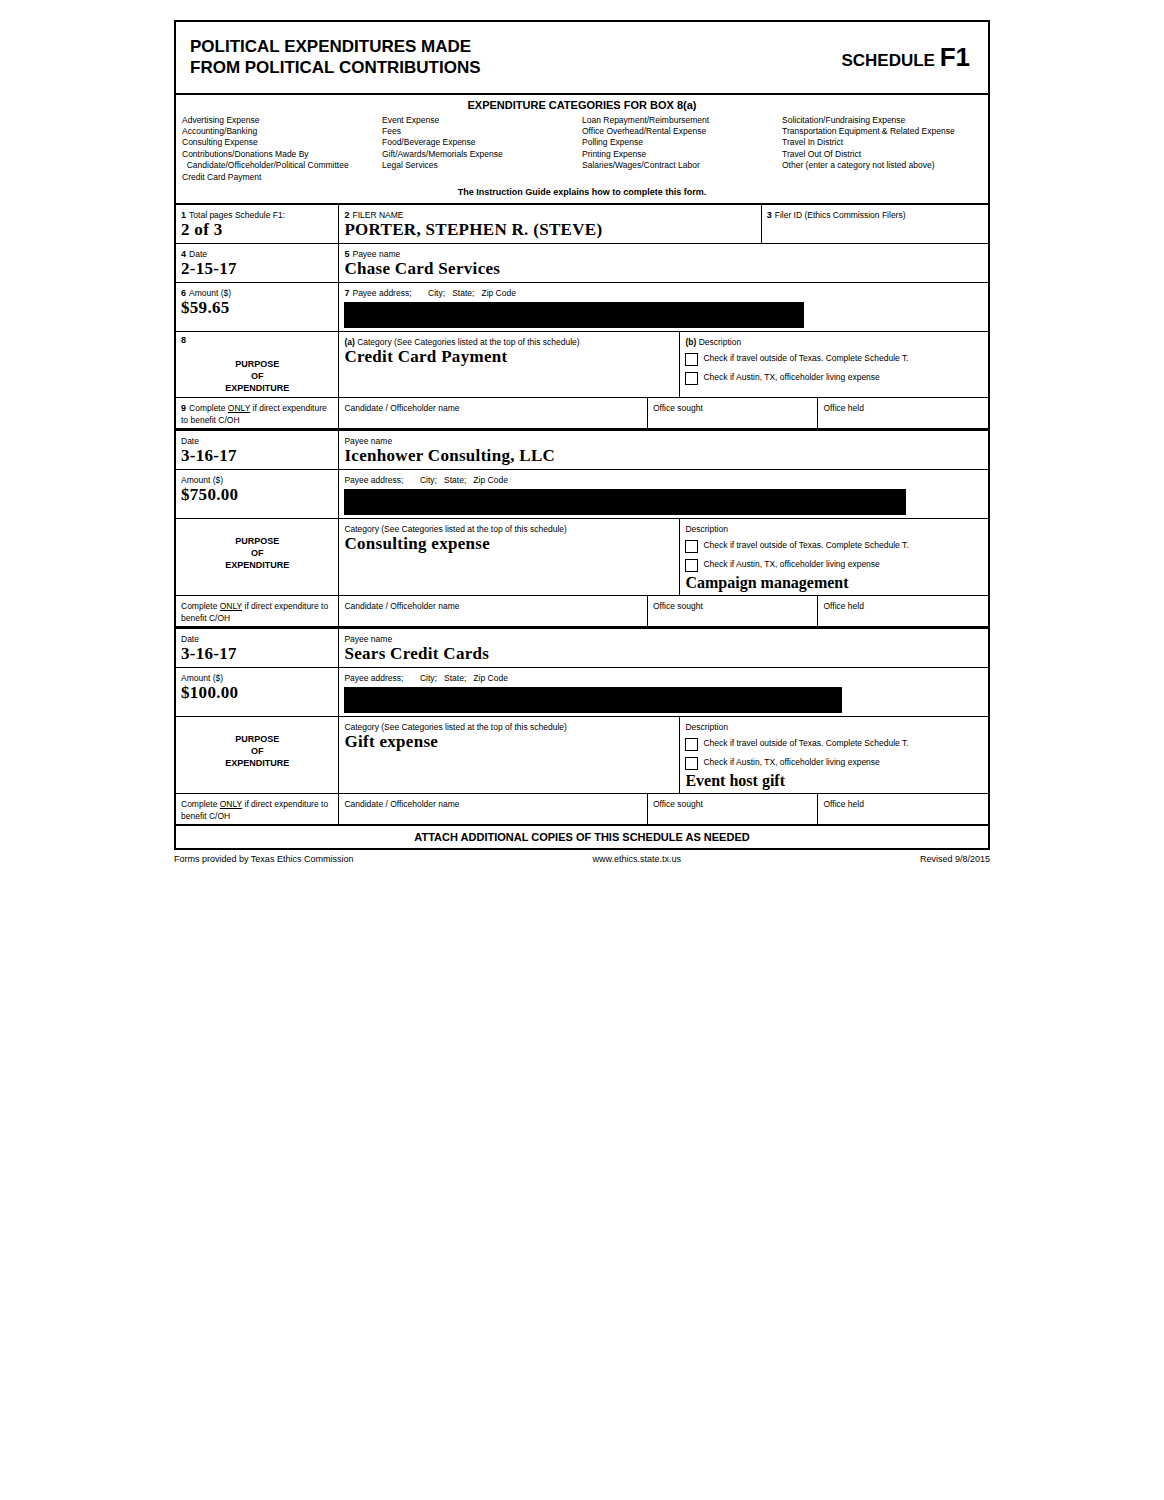POLITICAL EXPENDITURES MADE
FROM POLITICAL CONTRIBUTIONS
SCHEDULE F1
EXPENDITURE CATEGORIES FOR BOX 8(a)
Advertising Expense
Accounting/Banking
Consulting Expense
Contributions/Donations Made By
Candidate/Officeholder/Political Committee
Credit Card Payment
Event Expense
Fees
Food/Beverage Expense
Gift/Awards/Memorials Expense
Legal Services
Loan Repayment/Reimbursement
Office Overhead/Rental Expense
Polling Expense
Printing Expense
Salaries/Wages/Contract Labor
Solicitation/Fundraising Expense
Transportation Equipment & Related Expense
Travel In District
Travel Out Of District
Other (enter a category not listed above)
The Instruction Guide explains how to complete this form.
1 Total pages Schedule F1:
2 of 3
2 FILER NAME
PORTER, STEPHEN R. (STEVE)
3 Filer ID (Ethics Commission Filers)
4 Date
2-15-17
5 Payee name
Chase Card Services
6 Amount ($)
$59.65
7 Payee address; City; State; Zip Code
8
PURPOSE
OF
EXPENDITURE
(a) Category (See Categories listed at the top of this schedule)
Credit Card Payment
(b) Description
Check if travel outside of Texas. Complete Schedule T.
Check if Austin, TX, officeholder living expense
9 Complete ONLY if direct expenditure to benefit C/OH
Candidate / Officeholder name
Office sought
Office held
Date
3-16-17
Payee name
Icenhower Consulting, LLC
Amount ($)
$750.00
Payee address; City; State; Zip Code
PURPOSE
OF
EXPENDITURE
Category (See Categories listed at the top of this schedule)
Consulting expense
Description
Check if travel outside of Texas. Complete Schedule T.
Check if Austin, TX, officeholder living expense
Campaign management
Complete ONLY if direct expenditure to benefit C/OH
Candidate / Officeholder name
Office sought
Office held
Date
3-16-17
Payee name
Sears Credit Cards
Amount ($)
$100.00
Payee address; City; State; Zip Code
PURPOSE
OF
EXPENDITURE
Category (See Categories listed at the top of this schedule)
Gift expense
Description
Check if travel outside of Texas. Complete Schedule T.
Check if Austin, TX, officeholder living expense
Event host gift
Complete ONLY if direct expenditure to benefit C/OH
Candidate / Officeholder name
Office sought
Office held
ATTACH ADDITIONAL COPIES OF THIS SCHEDULE AS NEEDED
Forms provided by Texas Ethics Commission
www.ethics.state.tx.us
Revised 9/8/2015